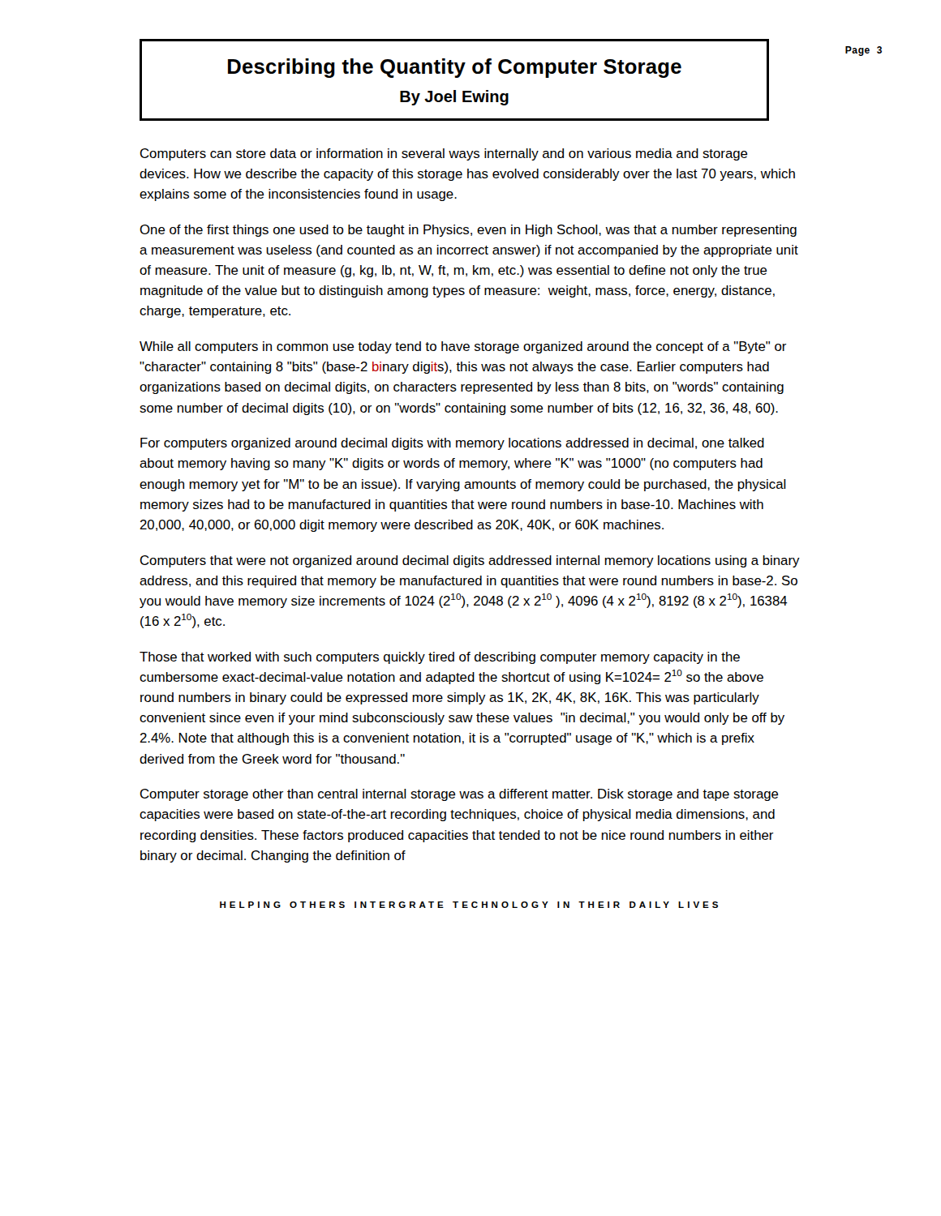Page 3
Describing the Quantity of Computer Storage
By Joel Ewing
Computers can store data or information in several ways internally and on various media and storage devices. How we describe the capacity of this storage has evolved considerably over the last 70 years, which explains some of the inconsistencies found in usage.
One of the first things one used to be taught in Physics, even in High School, was that a number representing a measurement was useless (and counted as an incorrect answer) if not accompanied by the appropriate unit of measure. The unit of measure (g, kg, lb, nt, W, ft, m, km, etc.) was essential to define not only the true magnitude of the value but to distinguish among types of measure: weight, mass, force, energy, distance, charge, temperature, etc.
While all computers in common use today tend to have storage organized around the concept of a "Byte" or "character" containing 8 "bits" (base-2 binary digits), this was not always the case. Earlier computers had organizations based on decimal digits, on characters represented by less than 8 bits, on "words" containing some number of decimal digits (10), or on "words" containing some number of bits (12, 16, 32, 36, 48, 60).
For computers organized around decimal digits with memory locations addressed in decimal, one talked about memory having so many "K" digits or words of memory, where "K" was "1000" (no computers had enough memory yet for "M" to be an issue). If varying amounts of memory could be purchased, the physical memory sizes had to be manufactured in quantities that were round numbers in base-10. Machines with 20,000, 40,000, or 60,000 digit memory were described as 20K, 40K, or 60K machines.
Computers that were not organized around decimal digits addressed internal memory locations using a binary address, and this required that memory be manufactured in quantities that were round numbers in base-2. So you would have memory size increments of 1024 (210), 2048 (2 x 210 ), 4096 (4 x 210), 8192 (8 x 210), 16384 (16 x 210), etc.
Those that worked with such computers quickly tired of describing computer memory capacity in the cumbersome exact-decimal-value notation and adapted the shortcut of using K=1024= 210 so the above round numbers in binary could be expressed more simply as 1K, 2K, 4K, 8K, 16K. This was particularly convenient since even if your mind subconsciously saw these values "in decimal," you would only be off by 2.4%. Note that although this is a convenient notation, it is a "corrupted" usage of "K," which is a prefix derived from the Greek word for "thousand."
Computer storage other than central internal storage was a different matter. Disk storage and tape storage capacities were based on state-of-the-art recording techniques, choice of physical media dimensions, and recording densities. These factors produced capacities that tended to not be nice round numbers in either binary or decimal. Changing the definition of
Helping Others Intergrate Technology in Their Daily Lives